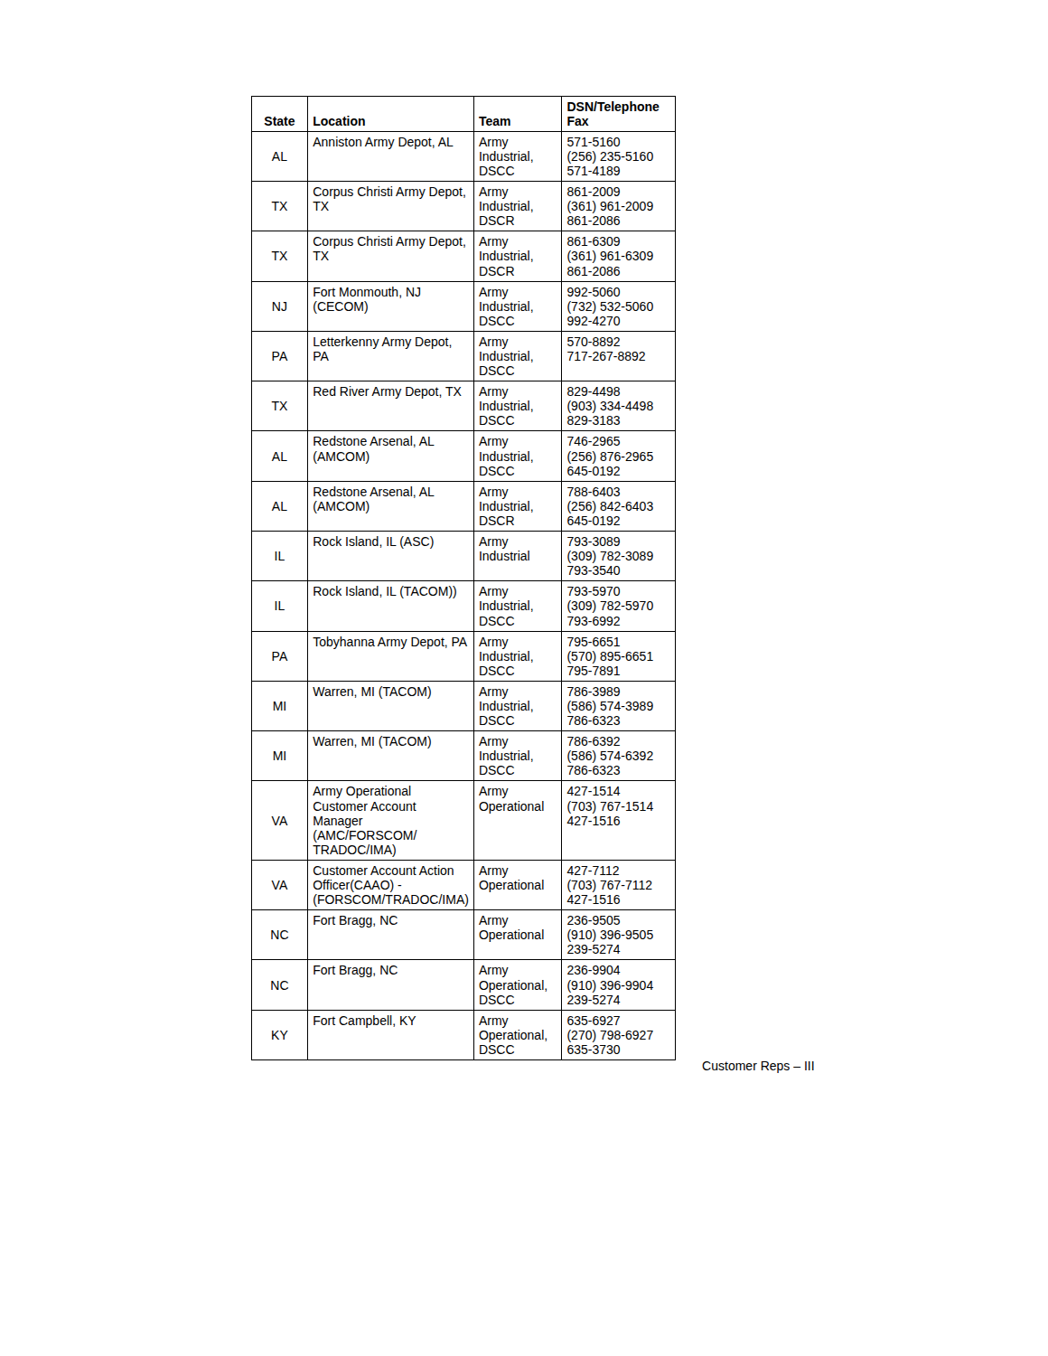| State | Location | Team | DSN/Telephone Fax |
| --- | --- | --- | --- |
| AL | Anniston Army Depot, AL | Army Industrial, DSCC | 571-5160 (256) 235-5160 571-4189 |
| TX | Corpus Christi Army Depot, TX | Army Industrial, DSCR | 861-2009 (361) 961-2009 861-2086 |
| TX | Corpus Christi Army Depot, TX | Army Industrial, DSCR | 861-6309 (361) 961-6309 861-2086 |
| NJ | Fort Monmouth, NJ (CECOM) | Army Industrial, DSCC | 992-5060 (732) 532-5060 992-4270 |
| PA | Letterkenny Army Depot, PA | Army Industrial, DSCC | 570-8892 717-267-8892 |
| TX | Red River Army Depot, TX | Army Industrial, DSCC | 829-4498 (903) 334-4498 829-3183 |
| AL | Redstone Arsenal, AL (AMCOM) | Army Industrial, DSCC | 746-2965 (256) 876-2965 645-0192 |
| AL | Redstone Arsenal, AL (AMCOM) | Army Industrial, DSCR | 788-6403 (256) 842-6403 645-0192 |
| IL | Rock Island, IL (ASC) | Army Industrial | 793-3089 (309) 782-3089 793-3540 |
| IL | Rock Island, IL (TACOM)) | Army Industrial, DSCC | 793-5970 (309) 782-5970 793-6992 |
| PA | Tobyhanna Army Depot, PA | Army Industrial, DSCC | 795-6651 (570) 895-6651 795-7891 |
| MI | Warren, MI (TACOM) | Army Industrial, DSCC | 786-3989 (586) 574-3989 786-6323 |
| MI | Warren, MI (TACOM) | Army Industrial, DSCC | 786-6392 (586) 574-6392 786-6323 |
| VA | Army Operational Customer Account Manager (AMC/FORSCOM/ TRADOC/IMA) | Army Operational | 427-1514 (703) 767-1514 427-1516 |
| VA | Customer Account Action Officer(CAAO) - (FORSCOM/TRADOC/IMA) | Army Operational | 427-7112 (703) 767-7112 427-1516 |
| NC | Fort Bragg, NC | Army Operational | 236-9505 (910) 396-9505 239-5274 |
| NC | Fort Bragg, NC | Army Operational, DSCC | 236-9904 (910) 396-9904 239-5274 |
| KY | Fort Campbell, KY | Army Operational, DSCC | 635-6927 (270) 798-6927 635-3730 |
Customer Reps – III